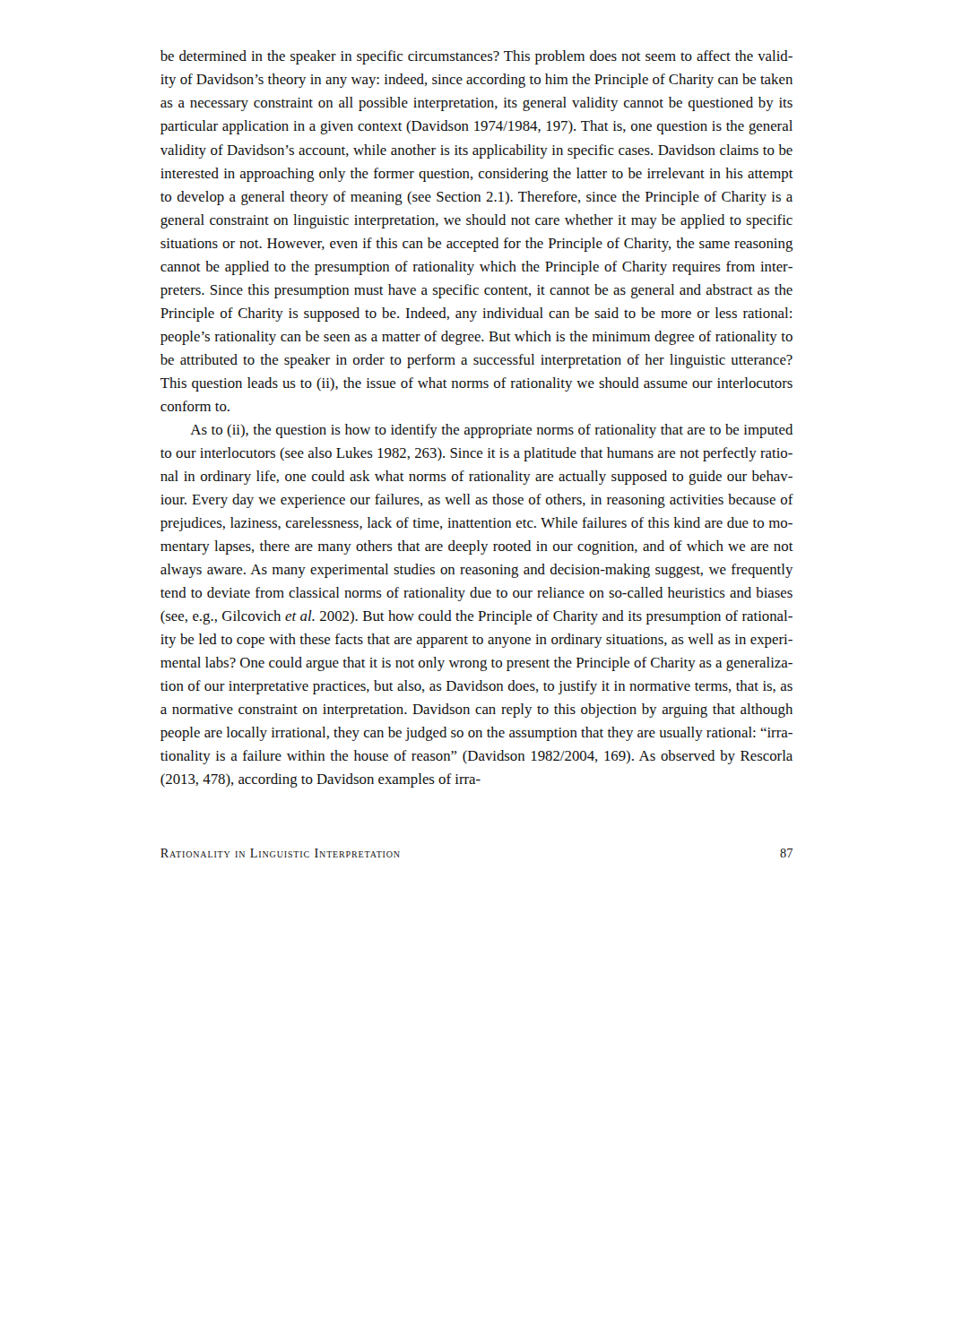be determined in the speaker in specific circumstances? This problem does not seem to affect the validity of Davidson’s theory in any way: indeed, since according to him the Principle of Charity can be taken as a necessary constraint on all possible interpretation, its general validity cannot be questioned by its particular application in a given context (Davidson 1974/1984, 197). That is, one question is the general validity of Davidson’s account, while another is its applicability in specific cases. Davidson claims to be interested in approaching only the former question, considering the latter to be irrelevant in his attempt to develop a general theory of meaning (see Section 2.1). Therefore, since the Principle of Charity is a general constraint on linguistic interpretation, we should not care whether it may be applied to specific situations or not. However, even if this can be accepted for the Principle of Charity, the same reasoning cannot be applied to the presumption of rationality which the Principle of Charity requires from interpreters. Since this presumption must have a specific content, it cannot be as general and abstract as the Principle of Charity is supposed to be. Indeed, any individual can be said to be more or less rational: people’s rationality can be seen as a matter of degree. But which is the minimum degree of rationality to be attributed to the speaker in order to perform a successful interpretation of her linguistic utterance? This question leads us to (ii), the issue of what norms of rationality we should assume our interlocutors conform to.
As to (ii), the question is how to identify the appropriate norms of rationality that are to be imputed to our interlocutors (see also Lukes 1982, 263). Since it is a platitude that humans are not perfectly rational in ordinary life, one could ask what norms of rationality are actually supposed to guide our behaviour. Every day we experience our failures, as well as those of others, in reasoning activities because of prejudices, laziness, carelessness, lack of time, inattention etc. While failures of this kind are due to momentary lapses, there are many others that are deeply rooted in our cognition, and of which we are not always aware. As many experimental studies on reasoning and decision-making suggest, we frequently tend to deviate from classical norms of rationality due to our reliance on so-called heuristics and biases (see, e.g., Gilcovich et al. 2002). But how could the Principle of Charity and its presumption of rationality be led to cope with these facts that are apparent to anyone in ordinary situations, as well as in experimental labs? One could argue that it is not only wrong to present the Principle of Charity as a generalization of our interpretative practices, but also, as Davidson does, to justify it in normative terms, that is, as a normative constraint on interpretation. Davidson can reply to this objection by arguing that although people are locally irrational, they can be judged so on the assumption that they are usually rational: “irrationality is a failure within the house of reason” (Davidson 1982/2004, 169). As observed by Rescorla (2013, 478), according to Davidson examples of irra-
Rationality in Linguistic Interpretation 87